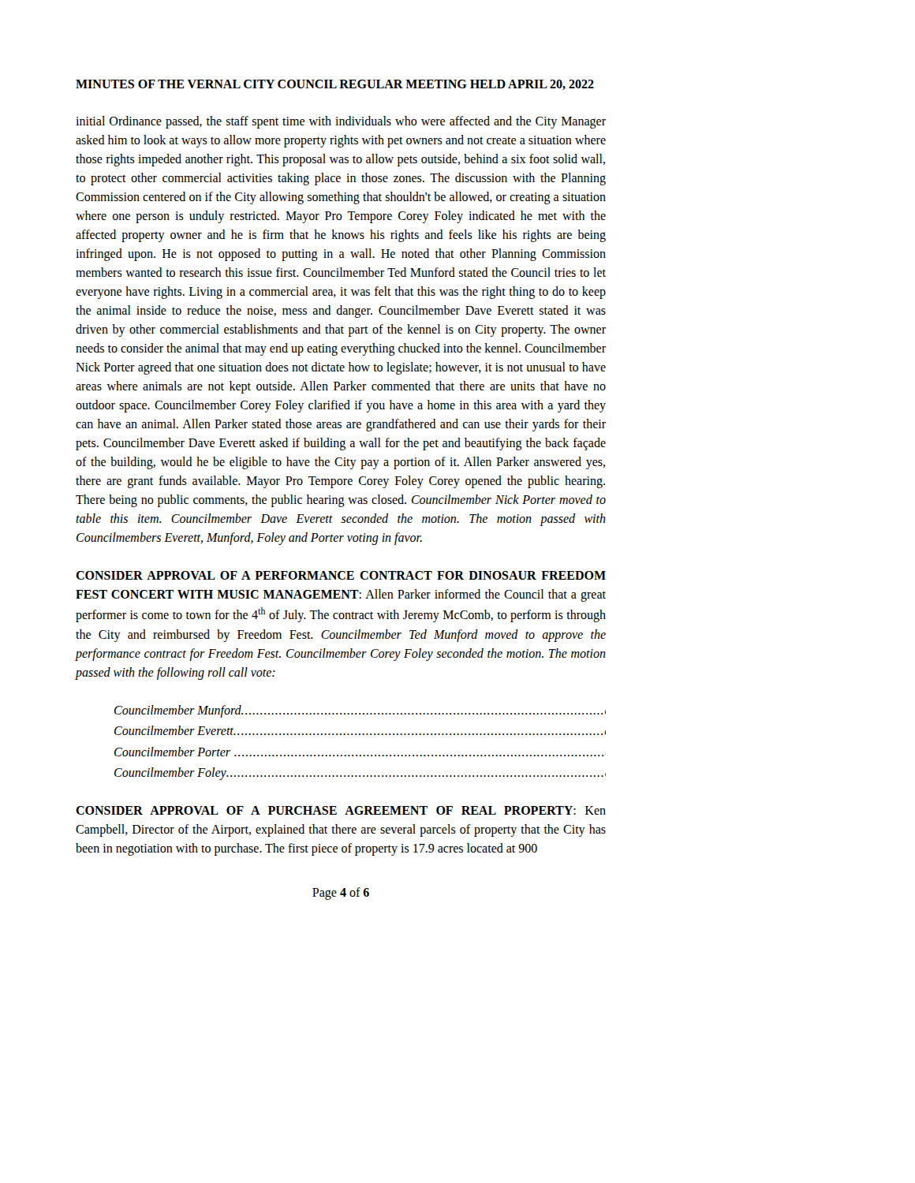MINUTES OF THE VERNAL CITY COUNCIL REGULAR MEETING HELD APRIL 20, 2022
initial Ordinance passed, the staff spent time with individuals who were affected and the City Manager asked him to look at ways to allow more property rights with pet owners and not create a situation where those rights impeded another right. This proposal was to allow pets outside, behind a six foot solid wall, to protect other commercial activities taking place in those zones. The discussion with the Planning Commission centered on if the City allowing something that shouldn't be allowed, or creating a situation where one person is unduly restricted. Mayor Pro Tempore Corey Foley indicated he met with the affected property owner and he is firm that he knows his rights and feels like his rights are being infringed upon. He is not opposed to putting in a wall. He noted that other Planning Commission members wanted to research this issue first. Councilmember Ted Munford stated the Council tries to let everyone have rights. Living in a commercial area, it was felt that this was the right thing to do to keep the animal inside to reduce the noise, mess and danger. Councilmember Dave Everett stated it was driven by other commercial establishments and that part of the kennel is on City property. The owner needs to consider the animal that may end up eating everything chucked into the kennel. Councilmember Nick Porter agreed that one situation does not dictate how to legislate; however, it is not unusual to have areas where animals are not kept outside. Allen Parker commented that there are units that have no outdoor space. Councilmember Corey Foley clarified if you have a home in this area with a yard they can have an animal. Allen Parker stated those areas are grandfathered and can use their yards for their pets. Councilmember Dave Everett asked if building a wall for the pet and beautifying the back façade of the building, would he be eligible to have the City pay a portion of it. Allen Parker answered yes, there are grant funds available. Mayor Pro Tempore Corey Foley Corey opened the public hearing. There being no public comments, the public hearing was closed. Councilmember Nick Porter moved to table this item. Councilmember Dave Everett seconded the motion. The motion passed with Councilmembers Everett, Munford, Foley and Porter voting in favor.
CONSIDER APPROVAL OF A PERFORMANCE CONTRACT FOR DINOSAUR FREEDOM FEST CONCERT WITH MUSIC MANAGEMENT: Allen Parker informed the Council that a great performer is come to town for the 4th of July. The contract with Jeremy McComb, to perform is through the City and reimbursed by Freedom Fest. Councilmember Ted Munford moved to approve the performance contract for Freedom Fest. Councilmember Corey Foley seconded the motion. The motion passed with the following roll call vote:
Councilmember Munford................................................................................................ aye; Councilmember Everett.................................................................................................. aye; Councilmember Porter .................................................................................................. aye; Councilmember Foley.................................................................................................... aye.
CONSIDER APPROVAL OF A PURCHASE AGREEMENT OF REAL PROPERTY: Ken Campbell, Director of the Airport, explained that there are several parcels of property that the City has been in negotiation with to purchase. The first piece of property is 17.9 acres located at 900
Page 4 of 6